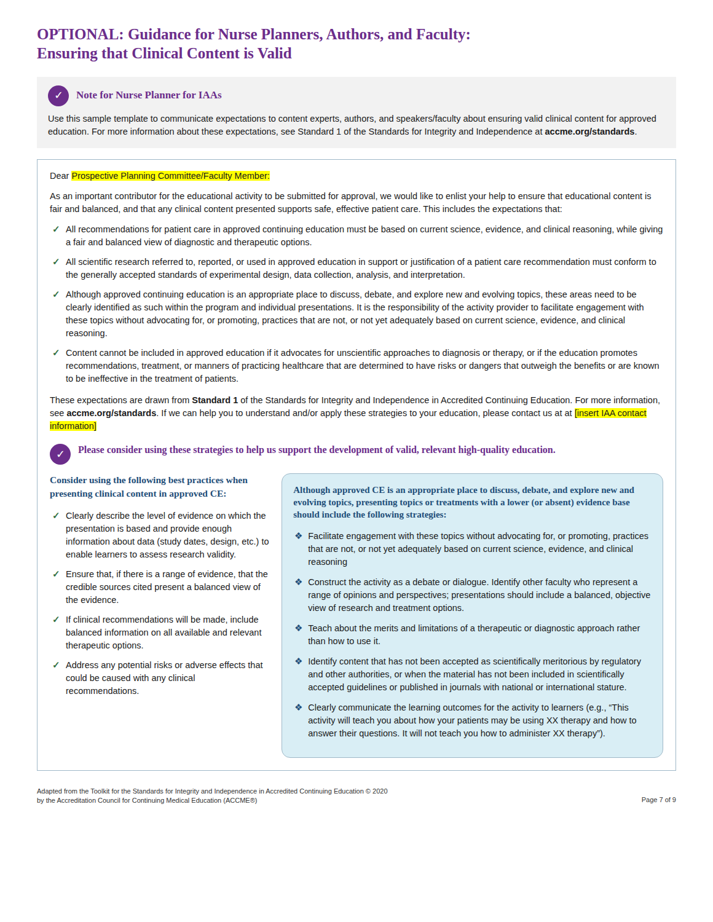OPTIONAL: Guidance for Nurse Planners, Authors, and Faculty:
Ensuring that Clinical Content is Valid
✓
Note for Nurse Planner for IAAs
Use this sample template to communicate expectations to content experts, authors, and speakers/faculty about ensuring valid clinical content for approved education. For more information about these expectations, see Standard 1 of the Standards for Integrity and Independence at accme.org/standards.
Dear Prospective Planning Committee/Faculty Member:
As an important contributor for the educational activity to be submitted for approval, we would like to enlist your help to ensure that educational content is fair and balanced, and that any clinical content presented supports safe, effective patient care. This includes the expectations that:
All recommendations for patient care in approved continuing education must be based on current science, evidence, and clinical reasoning, while giving a fair and balanced view of diagnostic and therapeutic options.
All scientific research referred to, reported, or used in approved education in support or justification of a patient care recommendation must conform to the generally accepted standards of experimental design, data collection, analysis, and interpretation.
Although approved continuing education is an appropriate place to discuss, debate, and explore new and evolving topics, these areas need to be clearly identified as such within the program and individual presentations. It is the responsibility of the activity provider to facilitate engagement with these topics without advocating for, or promoting, practices that are not, or not yet adequately based on current science, evidence, and clinical reasoning.
Content cannot be included in approved education if it advocates for unscientific approaches to diagnosis or therapy, or if the education promotes recommendations, treatment, or manners of practicing healthcare that are determined to have risks or dangers that outweigh the benefits or are known to be ineffective in the treatment of patients.
These expectations are drawn from Standard 1 of the Standards for Integrity and Independence in Accredited Continuing Education. For more information, see accme.org/standards. If we can help you to understand and/or apply these strategies to your education, please contact us at at [insert IAA contact information]
✓
Please consider using these strategies to help us support the development of valid, relevant high-quality education.
Consider using the following best practices when presenting clinical content in approved CE:
Clearly describe the level of evidence on which the presentation is based and provide enough information about data (study dates, design, etc.) to enable learners to assess research validity.
Ensure that, if there is a range of evidence, that the credible sources cited present a balanced view of the evidence.
If clinical recommendations will be made, include balanced information on all available and relevant therapeutic options.
Address any potential risks or adverse effects that could be caused with any clinical recommendations.
Although approved CE is an appropriate place to discuss, debate, and explore new and evolving topics, presenting topics or treatments with a lower (or absent) evidence base should include the following strategies:
Facilitate engagement with these topics without advocating for, or promoting, practices that are not, or not yet adequately based on current science, evidence, and clinical reasoning
Construct the activity as a debate or dialogue. Identify other faculty who represent a range of opinions and perspectives; presentations should include a balanced, objective view of research and treatment options.
Teach about the merits and limitations of a therapeutic or diagnostic approach rather than how to use it.
Identify content that has not been accepted as scientifically meritorious by regulatory and other authorities, or when the material has not been included in scientifically accepted guidelines or published in journals with national or international stature.
Clearly communicate the learning outcomes for the activity to learners (e.g., “This activity will teach you about how your patients may be using XX therapy and how to answer their questions. It will not teach you how to administer XX therapy”).
Adapted from the Toolkit for the Standards for Integrity and Independence in Accredited Continuing Education © 2020
by the Accreditation Council for Continuing Medical Education (ACCME®)
Page 7 of 9